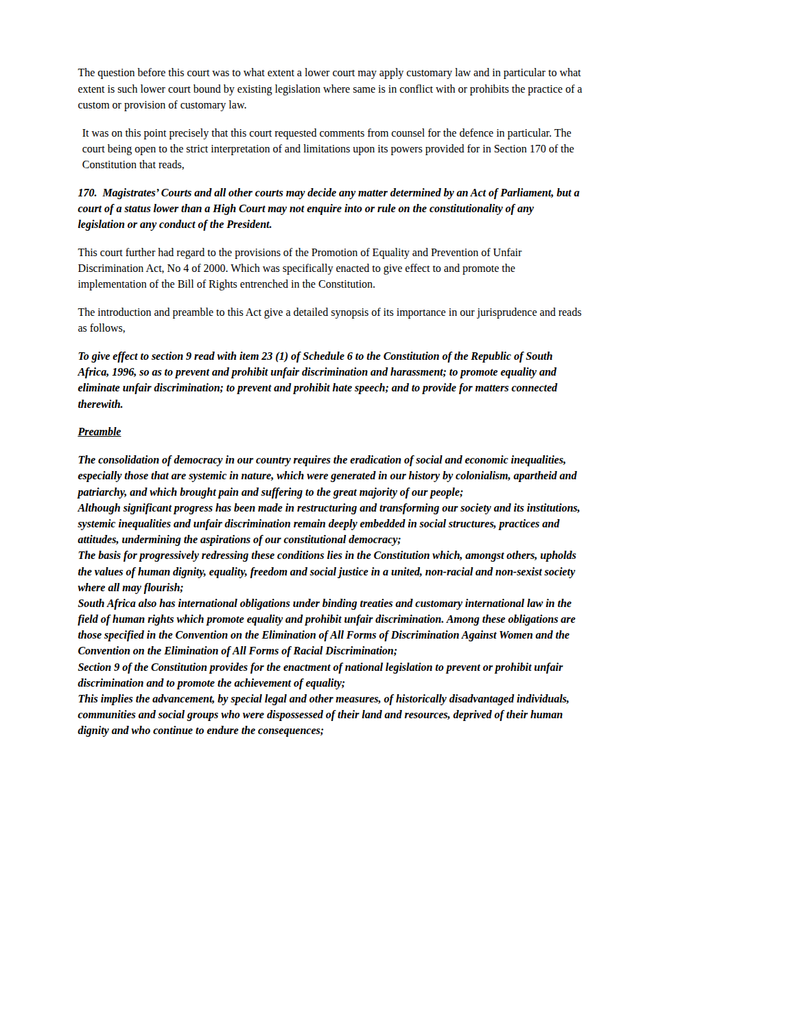The question before this court was to what extent a lower court may apply customary law and in particular to what extent is such lower court bound by existing legislation where same is in conflict with or prohibits the practice of a custom or provision of customary law.
It was on this point precisely that this court requested comments from counsel for the defence in particular. The court being open to the strict interpretation of and limitations upon its powers provided for in Section 170 of the Constitution that reads,
170. Magistrates’ Courts and all other courts may decide any matter determined by an Act of Parliament, but a court of a status lower than a High Court may not enquire into or rule on the constitutionality of any legislation or any conduct of the President.
This court further had regard to the provisions of the Promotion of Equality and Prevention of Unfair Discrimination Act, No 4 of 2000. Which was specifically enacted to give effect to and promote the implementation of the Bill of Rights entrenched in the Constitution.
The introduction and preamble to this Act give a detailed synopsis of its importance in our jurisprudence and reads as follows,
To give effect to section 9 read with item 23 (1) of Schedule 6 to the Constitution of the Republic of South Africa, 1996, so as to prevent and prohibit unfair discrimination and harassment; to promote equality and eliminate unfair discrimination; to prevent and prohibit hate speech; and to provide for matters connected therewith.
Preamble
The consolidation of democracy in our country requires the eradication of social and economic inequalities, especially those that are systemic in nature, which were generated in our history by colonialism, apartheid and patriarchy, and which brought pain and suffering to the great majority of our people; Although significant progress has been made in restructuring and transforming our society and its institutions, systemic inequalities and unfair discrimination remain deeply embedded in social structures, practices and attitudes, undermining the aspirations of our constitutional democracy; The basis for progressively redressing these conditions lies in the Constitution which, amongst others, upholds the values of human dignity, equality, freedom and social justice in a united, non-racial and non-sexist society where all may flourish; South Africa also has international obligations under binding treaties and customary international law in the field of human rights which promote equality and prohibit unfair discrimination. Among these obligations are those specified in the Convention on the Elimination of All Forms of Discrimination Against Women and the Convention on the Elimination of All Forms of Racial Discrimination; Section 9 of the Constitution provides for the enactment of national legislation to prevent or prohibit unfair discrimination and to promote the achievement of equality; This implies the advancement, by special legal and other measures, of historically disadvantaged individuals, communities and social groups who were dispossessed of their land and resources, deprived of their human dignity and who continue to endure the consequences;